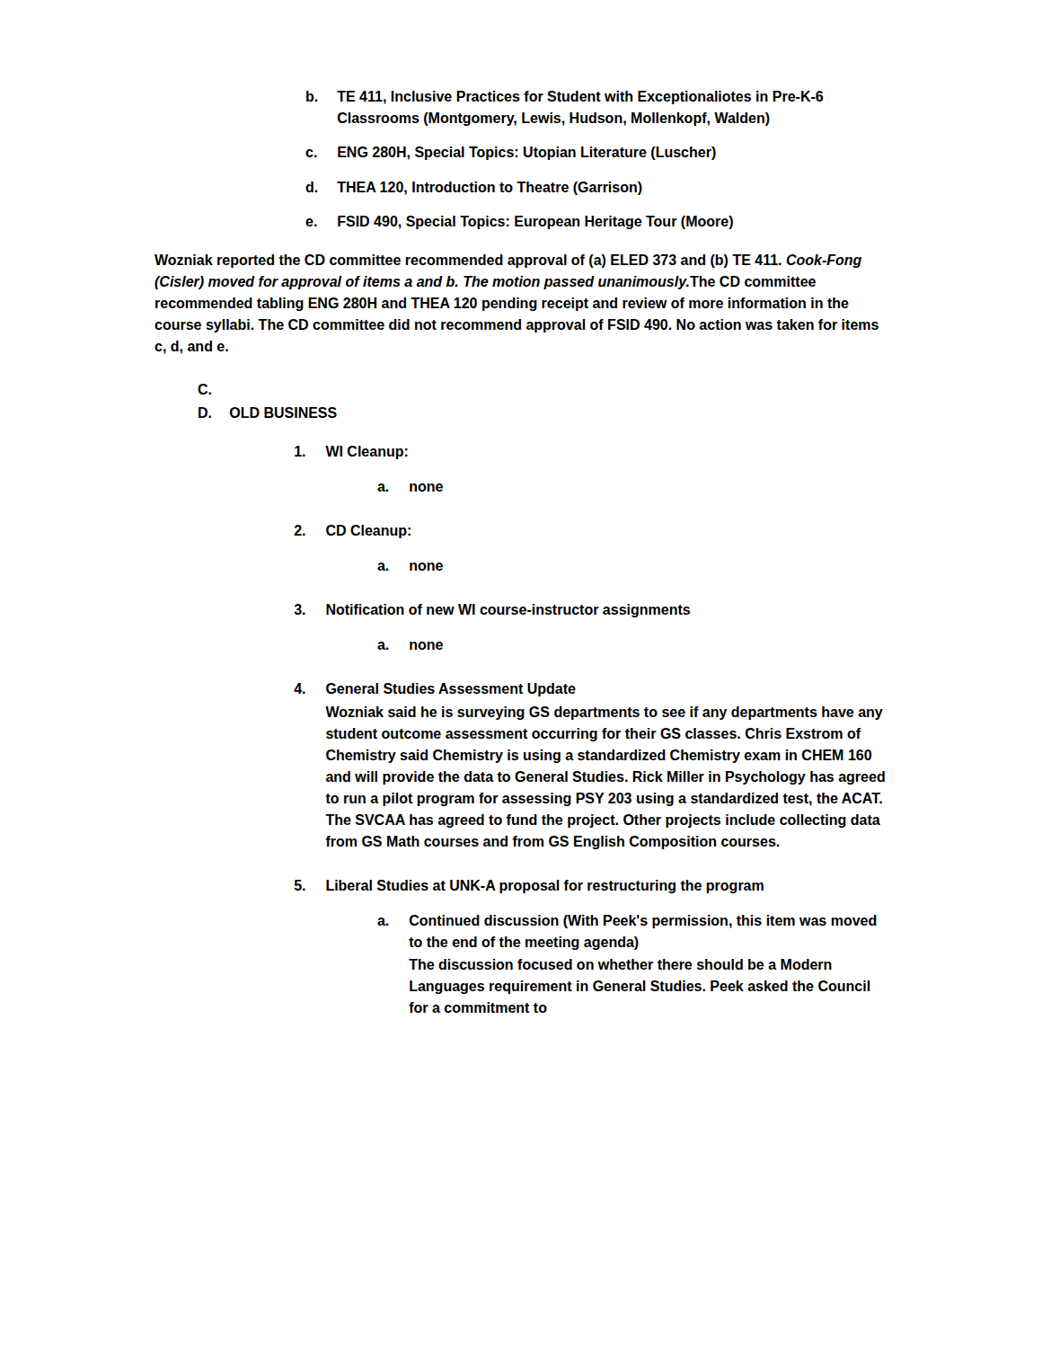b. TE 411, Inclusive Practices for Student with Exceptionaliotes in Pre-K-6 Classrooms (Montgomery, Lewis, Hudson, Mollenkopf, Walden)
c. ENG 280H, Special Topics: Utopian Literature (Luscher)
d. THEA 120, Introduction to Theatre (Garrison)
e. FSID 490, Special Topics: European Heritage Tour (Moore)
Wozniak reported the CD committee recommended approval of (a) ELED 373 and (b) TE 411. Cook-Fong (Cisler) moved for approval of items a and b. The motion passed unanimously. The CD committee recommended tabling ENG 280H and THEA 120 pending receipt and review of more information in the course syllabi. The CD committee did not recommend approval of FSID 490. No action was taken for items c, d, and e.
C.
D. OLD BUSINESS
1. WI Cleanup:
a. none
2. CD Cleanup:
a. none
3. Notification of new WI course-instructor assignments
a. none
4. General Studies Assessment Update Wozniak said he is surveying GS departments to see if any departments have any student outcome assessment occurring for their GS classes. Chris Exstrom of Chemistry said Chemistry is using a standardized Chemistry exam in CHEM 160 and will provide the data to General Studies. Rick Miller in Psychology has agreed to run a pilot program for assessing PSY 203 using a standardized test, the ACAT. The SVCAA has agreed to fund the project. Other projects include collecting data from GS Math courses and from GS English Composition courses.
5. Liberal Studies at UNK-A proposal for restructuring the program
a. Continued discussion (With Peek's permission, this item was moved to the end of the meeting agenda) The discussion focused on whether there should be a Modern Languages requirement in General Studies. Peek asked the Council for a commitment to